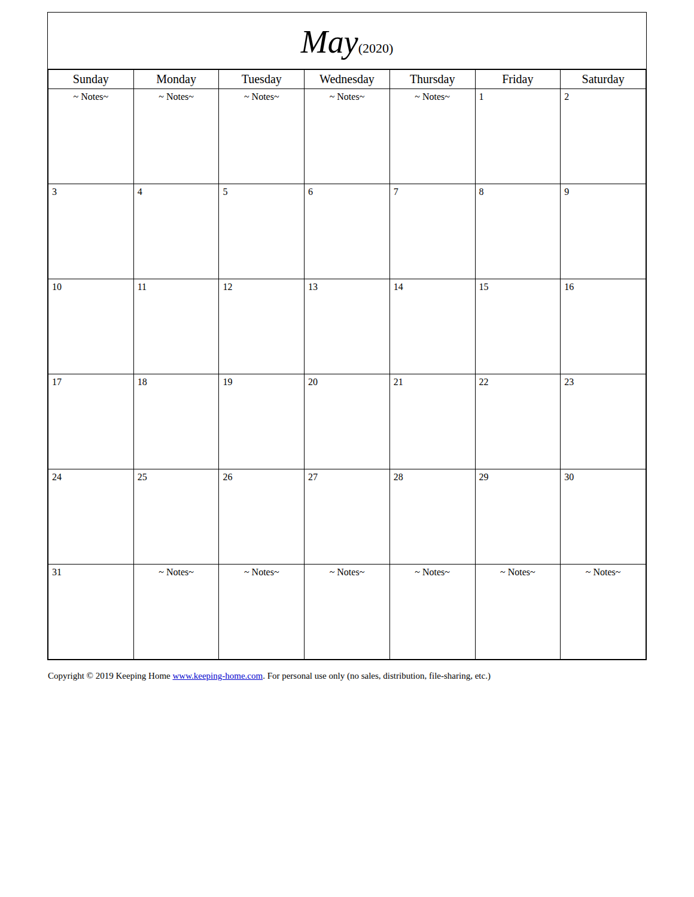May(2020)
| Sunday | Monday | Tuesday | Wednesday | Thursday | Friday | Saturday |
| --- | --- | --- | --- | --- | --- | --- |
| ~ Notes~ | ~ Notes~ | ~ Notes~ | ~ Notes~ | ~ Notes~ | 1 | 2 |
| 3 | 4 | 5 | 6 | 7 | 8 | 9 |
| 10 | 11 | 12 | 13 | 14 | 15 | 16 |
| 17 | 18 | 19 | 20 | 21 | 22 | 23 |
| 24 | 25 | 26 | 27 | 28 | 29 | 30 |
| 31 | ~ Notes~ | ~ Notes~ | ~ Notes~ | ~ Notes~ | ~ Notes~ | ~ Notes~ |
Copyright © 2019 Keeping Home www.keeping-home.com. For personal use only (no sales, distribution, file-sharing, etc.)